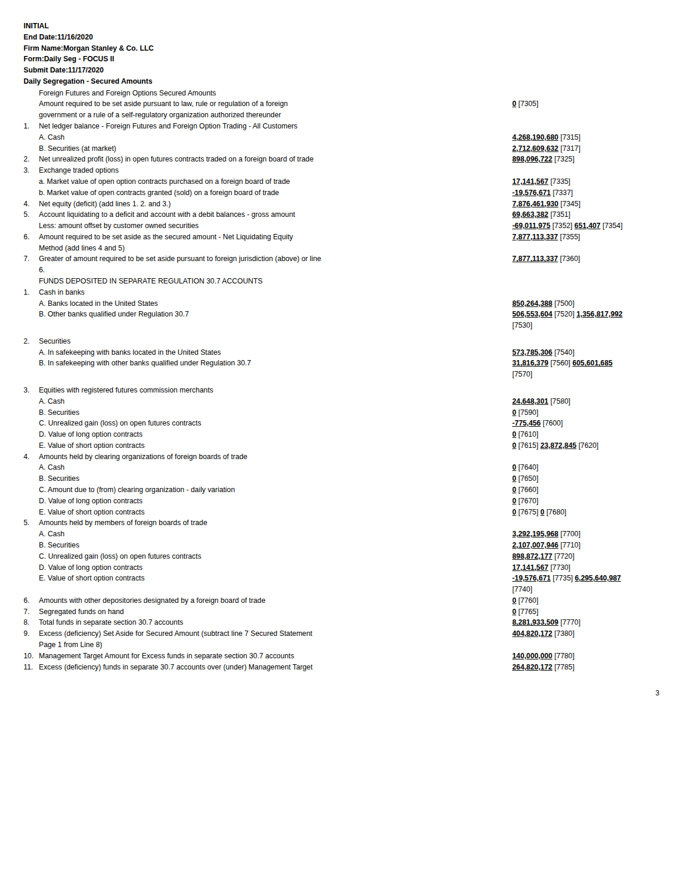INITIAL
End Date:11/16/2020
Firm Name:Morgan Stanley & Co. LLC
Form:Daily Seg - FOCUS II
Submit Date:11/17/2020
Daily Segregation - Secured Amounts
| | Foreign Futures and Foreign Options Secured Amounts | |
| | Amount required to be set aside pursuant to law, rule or regulation of a foreign | 0 [7305] |
| | government or a rule of a self-regulatory organization authorized thereunder | |
| 1. | Net ledger balance - Foreign Futures and Foreign Option Trading - All Customers | |
| | A. Cash | 4,268,190,680 [7315] |
| | B. Securities (at market) | 2,712,609,632 [7317] |
| 2. | Net unrealized profit (loss) in open futures contracts traded on a foreign board of trade | 898,096,722 [7325] |
| 3. | Exchange traded options | |
| | a. Market value of open option contracts purchased on a foreign board of trade | 17,141,567 [7335] |
| | b. Market value of open contracts granted (sold) on a foreign board of trade | -19,576,671 [7337] |
| 4. | Net equity (deficit) (add lines 1. 2. and 3.) | 7,876,461,930 [7345] |
| 5. | Account liquidating to a deficit and account with a debit balances - gross amount | 69,663,382 [7351] |
| | Less: amount offset by customer owned securities | -69,011,975 [7352] 651,407 [7354] |
| 6. | Amount required to be set aside as the secured amount - Net Liquidating Equity | 7,877,113,337 [7355] |
| | Method (add lines 4 and 5) | |
| 7. | Greater of amount required to be set aside pursuant to foreign jurisdiction (above) or line | 7,877,113,337 [7360] |
| | 6. | |
| | FUNDS DEPOSITED IN SEPARATE REGULATION 30.7 ACCOUNTS | |
| 1. | Cash in banks | |
| | A. Banks located in the United States | 850,264,388 [7500] |
| | B. Other banks qualified under Regulation 30.7 | 506,553,604 [7520] 1,356,817,992 |
| | | [7530] |
| 2. | Securities | |
| | A. In safekeeping with banks located in the United States | 573,785,306 [7540] |
| | B. In safekeeping with other banks qualified under Regulation 30.7 | 31,816,379 [7560] 605,601,685 |
| | | [7570] |
| 3. | Equities with registered futures commission merchants | |
| | A. Cash | 24,648,301 [7580] |
| | B. Securities | 0 [7590] |
| | C. Unrealized gain (loss) on open futures contracts | -775,456 [7600] |
| | D. Value of long option contracts | 0 [7610] |
| | E. Value of short option contracts | 0 [7615] 23,872,845 [7620] |
| 4. | Amounts held by clearing organizations of foreign boards of trade | |
| | A. Cash | 0 [7640] |
| | B. Securities | 0 [7650] |
| | C. Amount due to (from) clearing organization - daily variation | 0 [7660] |
| | D. Value of long option contracts | 0 [7670] |
| | E. Value of short option contracts | 0 [7675] 0 [7680] |
| 5. | Amounts held by members of foreign boards of trade | |
| | A. Cash | 3,292,195,968 [7700] |
| | B. Securities | 2,107,007,946 [7710] |
| | C. Unrealized gain (loss) on open futures contracts | 898,872,177 [7720] |
| | D. Value of long option contracts | 17,141,567 [7730] |
| | E. Value of short option contracts | -19,576,671 [7735] 6,295,640,987 |
| | | [7740] |
| 6. | Amounts with other depositories designated by a foreign board of trade | 0 [7760] |
| 7. | Segregated funds on hand | 0 [7765] |
| 8. | Total funds in separate section 30.7 accounts | 8,281,933,509 [7770] |
| 9. | Excess (deficiency) Set Aside for Secured Amount (subtract line 7 Secured Statement | 404,820,172 [7380] |
| | Page 1 from Line 8) | |
| 10. | Management Target Amount for Excess funds in separate section 30.7 accounts | 140,000,000 [7780] |
| 11. | Excess (deficiency) funds in separate 30.7 accounts over (under) Management Target | 264,820,172 [7785] |
3